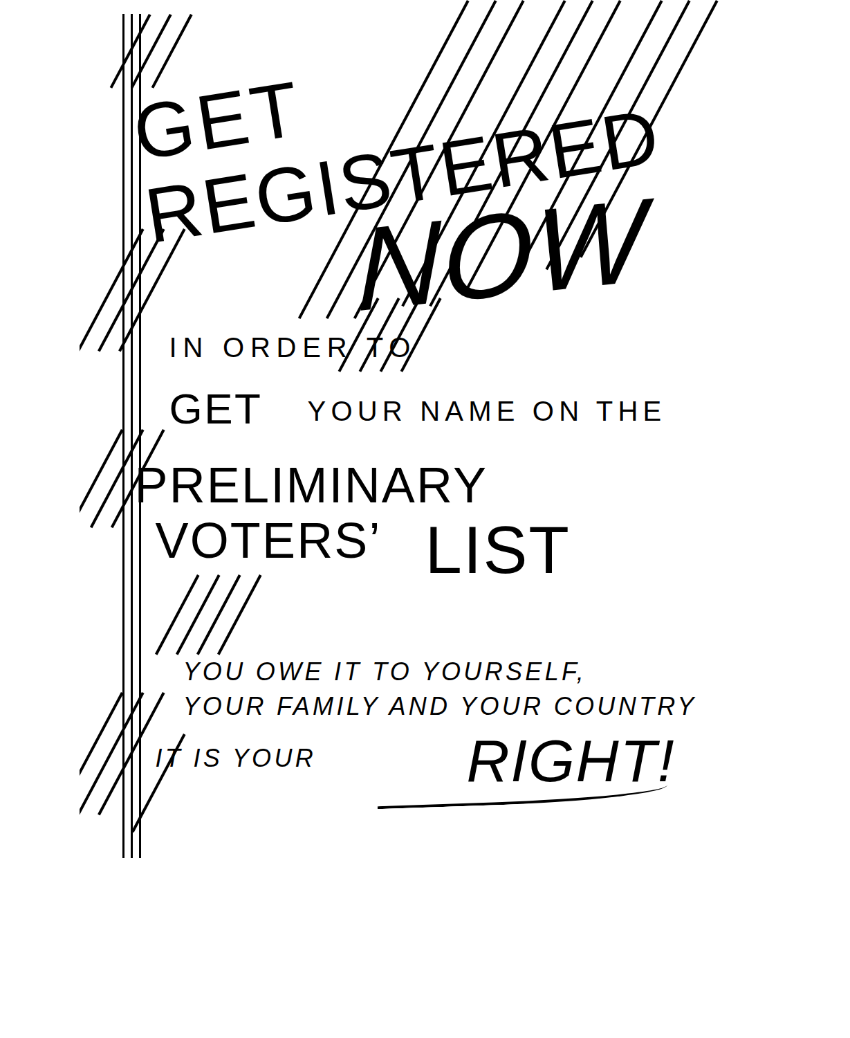GET
REGISTERED
NOW
IN ORDER TO
GET
YOUR NAME ON THE
PRELIMINARY
VOTERS’
LIST
YOU OWE IT TO YOURSELF,
YOUR FAMILY AND YOUR COUNTRY
IT IS YOUR
RIGHT!